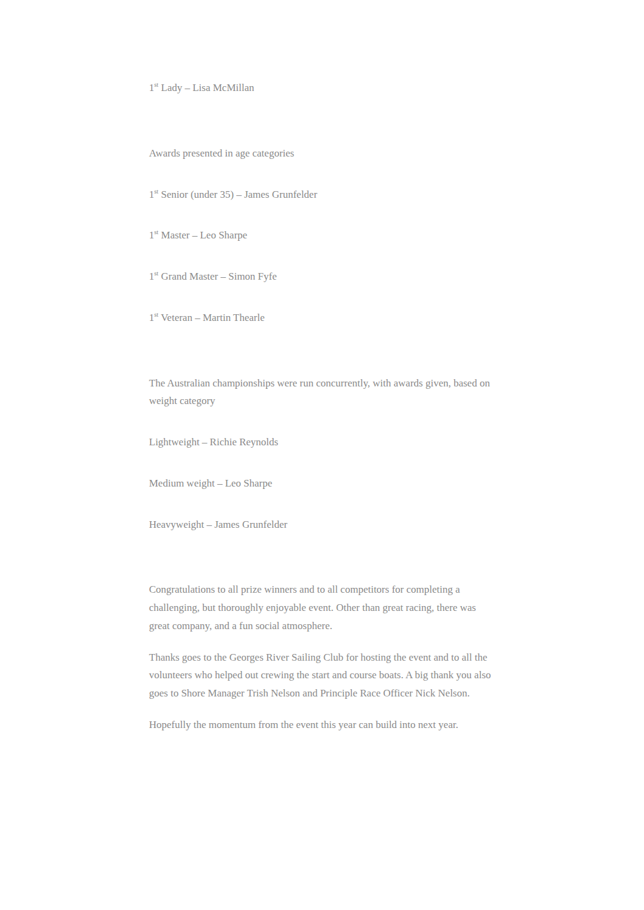1st Lady – Lisa McMillan
Awards presented in age categories
1st Senior (under 35) – James Grunfelder
1st Master – Leo Sharpe
1st Grand Master – Simon Fyfe
1st Veteran – Martin Thearle
The Australian championships were run concurrently, with awards given, based on weight category
Lightweight – Richie Reynolds
Medium weight – Leo Sharpe
Heavyweight – James Grunfelder
Congratulations to all prize winners and to all competitors for completing a challenging, but thoroughly enjoyable event. Other than great racing, there was great company, and a fun social atmosphere.
Thanks goes to the Georges River Sailing Club for hosting the event and to all the volunteers who helped out crewing the start and course boats. A big thank you also goes to Shore Manager Trish Nelson and Principle Race Officer Nick Nelson.
Hopefully the momentum from the event this year can build into next year.